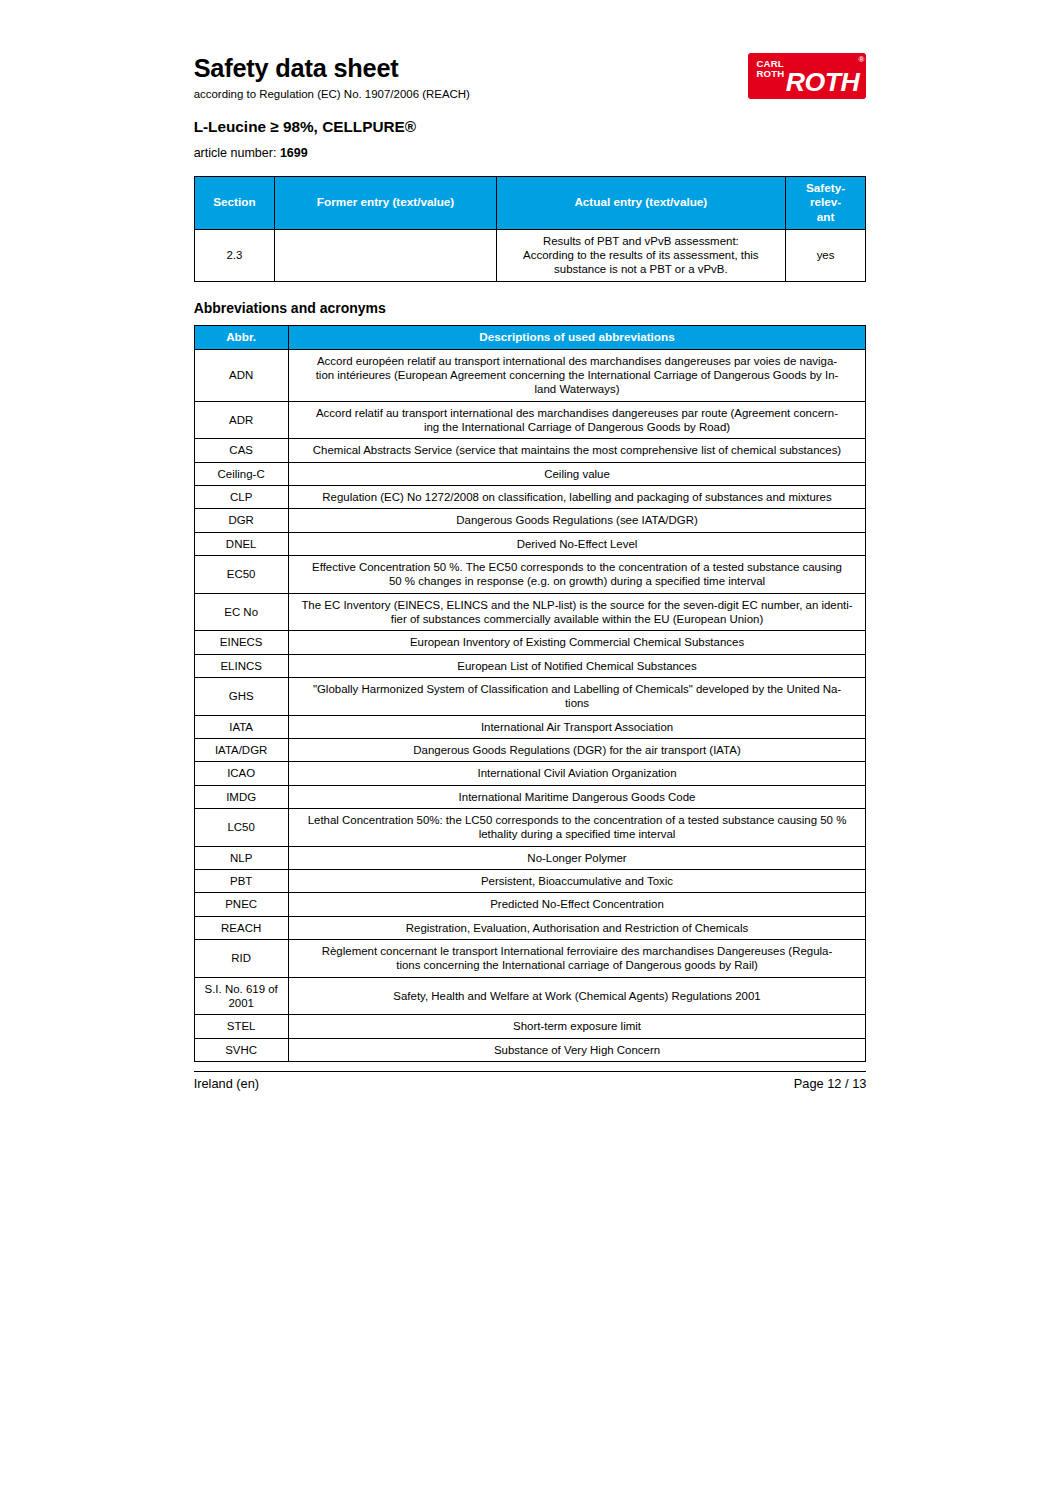®
CARL
ROTH
ROTH
Safety data sheet
according to Regulation (EC) No. 1907/2006 (REACH)
L-Leucine ≥ 98%, CELLPURE®
article number: 1699
| Section | Former entry (text/value) | Actual entry (text/value) | Safety- relev- ant |
| --- | --- | --- | --- |
| 2.3 | | Results of PBT and vPvB assessment: According to the results of its assessment, this substance is not a PBT or a vPvB. | yes |
Abbreviations and acronyms
| Abbr. | Descriptions of used abbreviations |
| --- | --- |
| ADN | Accord européen relatif au transport international des marchandises dangereuses par voies de naviga- tion intérieures (European Agreement concerning the International Carriage of Dangerous Goods by In- land Waterways) |
| ADR | Accord relatif au transport international des marchandises dangereuses par route (Agreement concern- ing the International Carriage of Dangerous Goods by Road) |
| CAS | Chemical Abstracts Service (service that maintains the most comprehensive list of chemical substances) |
| Ceiling-C | Ceiling value |
| CLP | Regulation (EC) No 1272/2008 on classification, labelling and packaging of substances and mixtures |
| DGR | Dangerous Goods Regulations (see IATA/DGR) |
| DNEL | Derived No-Effect Level |
| EC50 | Effective Concentration 50 %. The EC50 corresponds to the concentration of a tested substance causing 50 % changes in response (e.g. on growth) during a specified time interval |
| EC No | The EC Inventory (EINECS, ELINCS and the NLP-list) is the source for the seven-digit EC number, an identi- fier of substances commercially available within the EU (European Union) |
| EINECS | European Inventory of Existing Commercial Chemical Substances |
| ELINCS | European List of Notified Chemical Substances |
| GHS | "Globally Harmonized System of Classification and Labelling of Chemicals" developed by the United Na- tions |
| IATA | International Air Transport Association |
| IATA/DGR | Dangerous Goods Regulations (DGR) for the air transport (IATA) |
| ICAO | International Civil Aviation Organization |
| IMDG | International Maritime Dangerous Goods Code |
| LC50 | Lethal Concentration 50%: the LC50 corresponds to the concentration of a tested substance causing 50 % lethality during a specified time interval |
| NLP | No-Longer Polymer |
| PBT | Persistent, Bioaccumulative and Toxic |
| PNEC | Predicted No-Effect Concentration |
| REACH | Registration, Evaluation, Authorisation and Restriction of Chemicals |
| RID | Règlement concernant le transport International ferroviaire des marchandises Dangereuses (Regula- tions concerning the International carriage of Dangerous goods by Rail) |
| S.I. No. 619 of 2001 | Safety, Health and Welfare at Work (Chemical Agents) Regulations 2001 |
| STEL | Short-term exposure limit |
| SVHC | Substance of Very High Concern |
Ireland (en)
Page 12 / 13